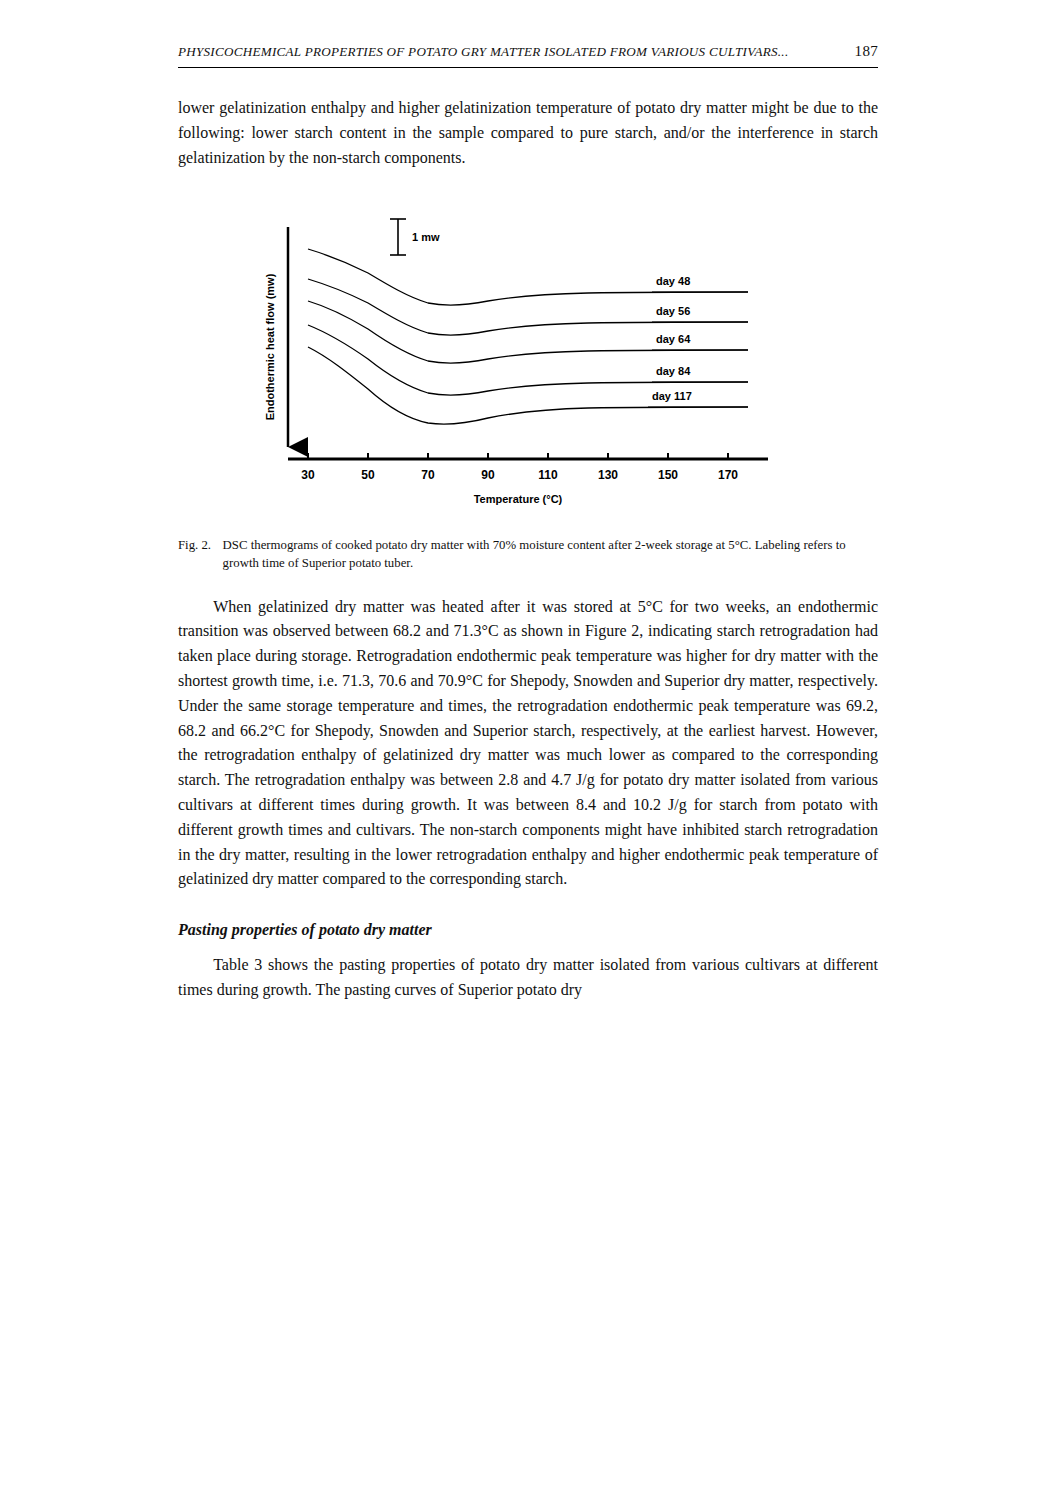PHYSICOCHEMICAL PROPERTIES OF POTATO GRY MATTER ISOLATED FROM VARIOUS CULTIVARS... 187
lower gelatinization enthalpy and higher gelatinization temperature of potato dry matter might be due to the following: lower starch content in the sample compared to pure starch, and/or the interference in starch gelatinization by the non-starch components.
Endothermic heat flow (mw) 1 mw day 48 day 56 day 64 day 84 day 117 30 50 70 90 110 130 150 170 Temperature (°C)
Fig. 2. DSC thermograms of cooked potato dry matter with 70% moisture content after 2-week storage at 5°C. Labeling refers to growth time of Superior potato tuber.
When gelatinized dry matter was heated after it was stored at 5°C for two weeks, an endothermic transition was observed between 68.2 and 71.3°C as shown in Figure 2, indicating starch retrogradation had taken place during storage. Retrogradation endothermic peak temperature was higher for dry matter with the shortest growth time, i.e. 71.3, 70.6 and 70.9°C for Shepody, Snowden and Superior dry matter, respectively. Under the same storage temperature and times, the retrogradation endothermic peak temperature was 69.2, 68.2 and 66.2°C for Shepody, Snowden and Superior starch, respectively, at the earliest harvest. However, the retrogradation enthalpy of gelatinized dry matter was much lower as compared to the corresponding starch. The retrogradation enthalpy was between 2.8 and 4.7 J/g for potato dry matter isolated from various cultivars at different times during growth. It was between 8.4 and 10.2 J/g for starch from potato with different growth times and cultivars. The non-starch components might have inhibited starch retrogradation in the dry matter, resulting in the lower retrogradation enthalpy and higher endothermic peak temperature of gelatinized dry matter compared to the corresponding starch.
Pasting properties of potato dry matter
Table 3 shows the pasting properties of potato dry matter isolated from various cultivars at different times during growth. The pasting curves of Superior potato dry